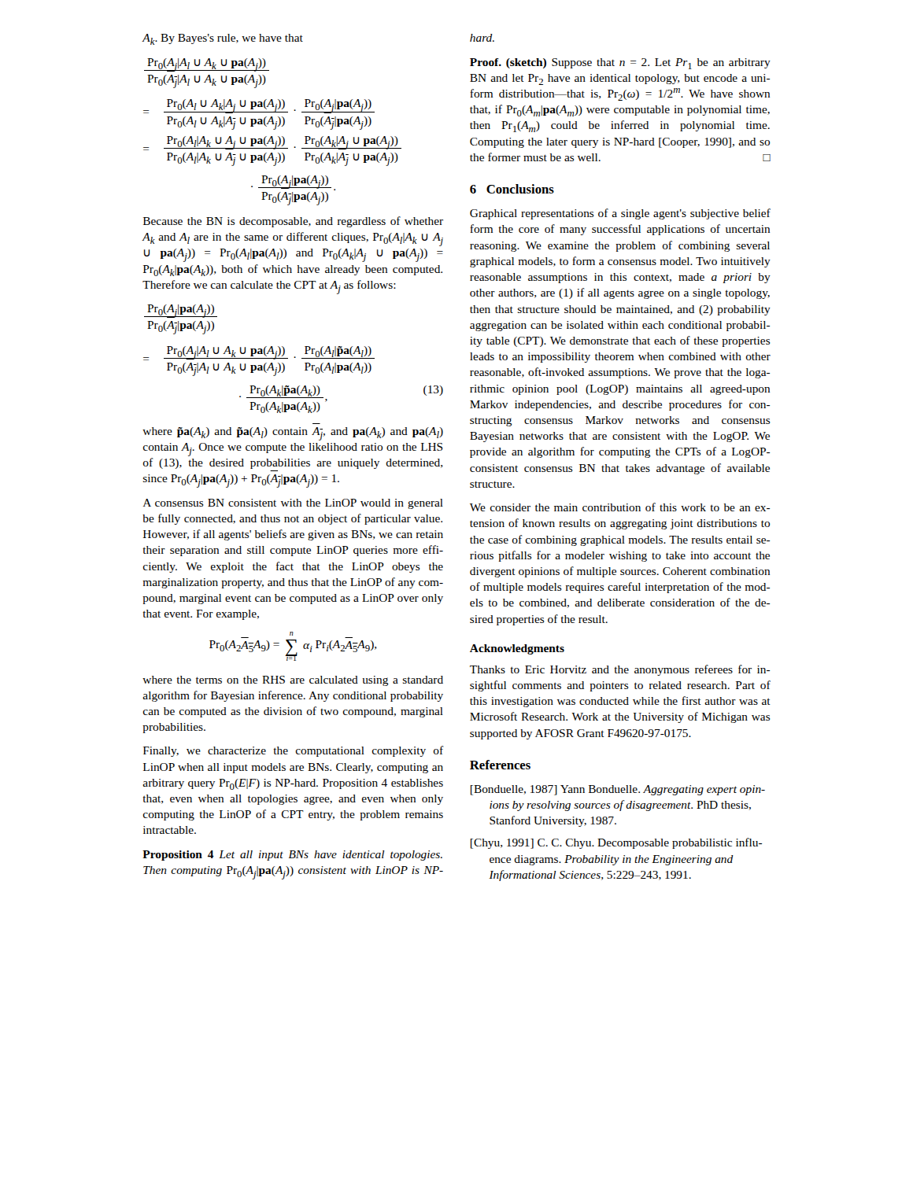Ak. By Bayes's rule, we have that
Pr0(Aj|Al ∪ Ak ∪ pa(Aj)) Pr0(Aj|Al ∪ Ak ∪ pa(Aj))
=
Pr0(Al ∪ Ak|Aj ∪ pa(Aj)) Pr0(Al ∪ Ak|Aj ∪ pa(Aj))
·
Pr0(Aj|pa(Aj)) Pr0(Aj|pa(Aj))
=
Pr0(Al|Ak ∪ Aj ∪ pa(Aj)) Pr0(Al|Ak ∪ Aj ∪ pa(Aj))
·
Pr0(Ak|Aj ∪ pa(Aj)) Pr0(Ak|Aj ∪ pa(Aj))
·
Pr0(Aj|pa(Aj)) Pr0(Aj|pa(Aj))
.
Because the BN is decomposable, and regardless of whether Ak and Al are in the same or different cliques, Pr0(Al|Ak ∪ Aj ∪ pa(Aj)) = Pr0(Al|pa(Al)) and Pr0(Ak|Aj ∪ pa(Aj)) = Pr0(Ak|pa(Ak)), both of which have already been computed. Therefore we can calculate the CPT at Aj as follows:
Pr0(Aj|pa(Aj)) Pr0(Aj|pa(Aj))
=
Pr0(Aj|Al ∪ Ak ∪ pa(Aj)) Pr0(Aj|Al ∪ Ak ∪ pa(Aj))
·
Pr0(Al|p̃a(Al)) Pr0(Al|pa(Al))
·
Pr0(Ak|p̃a(Ak)) Pr0(Ak|pa(Ak))
, (13)
where p̃a(Ak) and p̃a(Al) contain Aj, and pa(Ak) and pa(Al) contain Aj. Once we compute the likelihood ratio on the LHS of (13), the desired probabilities are uniquely determined, since Pr0(Aj|pa(Aj)) + Pr0(Aj|pa(Aj)) = 1.
A consensus BN consistent with the LinOP would in general be fully connected, and thus not an object of particular value. However, if all agents' beliefs are given as BNs, we can retain their separation and still compute LinOP queries more efficiently. We exploit the fact that the LinOP obeys the marginalization property, and thus that the LinOP of any compound, marginal event can be computed as a LinOP over only that event. For example,
Pr0(A2A5 A9) = n ∑ i=1 αi Pri(A2A5 A9),
where the terms on the RHS are calculated using a standard algorithm for Bayesian inference. Any conditional probability can be computed as the division of two compound, marginal probabilities.
Finally, we characterize the computational complexity of LinOP when all input models are BNs. Clearly, computing an arbitrary query Pr0(E|F) is NP-hard. Proposition 4 establishes that, even when all topologies agree, and even when only computing the LinOP of a CPT entry, the problem remains intractable.
Proposition 4 Let all input BNs have identical topologies. Then computing Pr0(Aj|pa(Aj)) consistent with LinOP is NP-hard.
Proof. (sketch) Suppose that n = 2. Let Pr1 be an arbitrary BN and let Pr2 have an identical topology, but encode a uniform distribution—that is, Pr2(ω) = 1/2m. We have shown that, if Pr0(Am|pa(Am)) were computable in polynomial time, then Pr1(Am) could be inferred in polynomial time. Computing the later query is NP-hard [Cooper, 1990], and so the former must be as well. □
6 Conclusions
Graphical representations of a single agent's subjective belief form the core of many successful applications of uncertain reasoning. We examine the problem of combining several graphical models, to form a consensus model. Two intuitively reasonable assumptions in this context, made a priori by other authors, are (1) if all agents agree on a single topology, then that structure should be maintained, and (2) probability aggregation can be isolated within each conditional probability table (CPT). We demonstrate that each of these properties leads to an impossibility theorem when combined with other reasonable, oft-invoked assumptions. We prove that the logarithmic opinion pool (LogOP) maintains all agreed-upon Markov independencies, and describe procedures for constructing consensus Markov networks and consensus Bayesian networks that are consistent with the LogOP. We provide an algorithm for computing the CPTs of a LogOP-consistent consensus BN that takes advantage of available structure.
We consider the main contribution of this work to be an extension of known results on aggregating joint distributions to the case of combining graphical models. The results entail serious pitfalls for a modeler wishing to take into account the divergent opinions of multiple sources. Coherent combination of multiple models requires careful interpretation of the models to be combined, and deliberate consideration of the desired properties of the result.
Acknowledgments
Thanks to Eric Horvitz and the anonymous referees for insightful comments and pointers to related research. Part of this investigation was conducted while the first author was at Microsoft Research. Work at the University of Michigan was supported by AFOSR Grant F49620-97-0175.
References
[Bonduelle, 1987] Yann Bonduelle. Aggregating expert opinions by resolving sources of disagreement. PhD thesis, Stanford University, 1987.
[Chyu, 1991] C. C. Chyu. Decomposable probabilistic influence diagrams. Probability in the Engineering and Informational Sciences, 5:229–243, 1991.